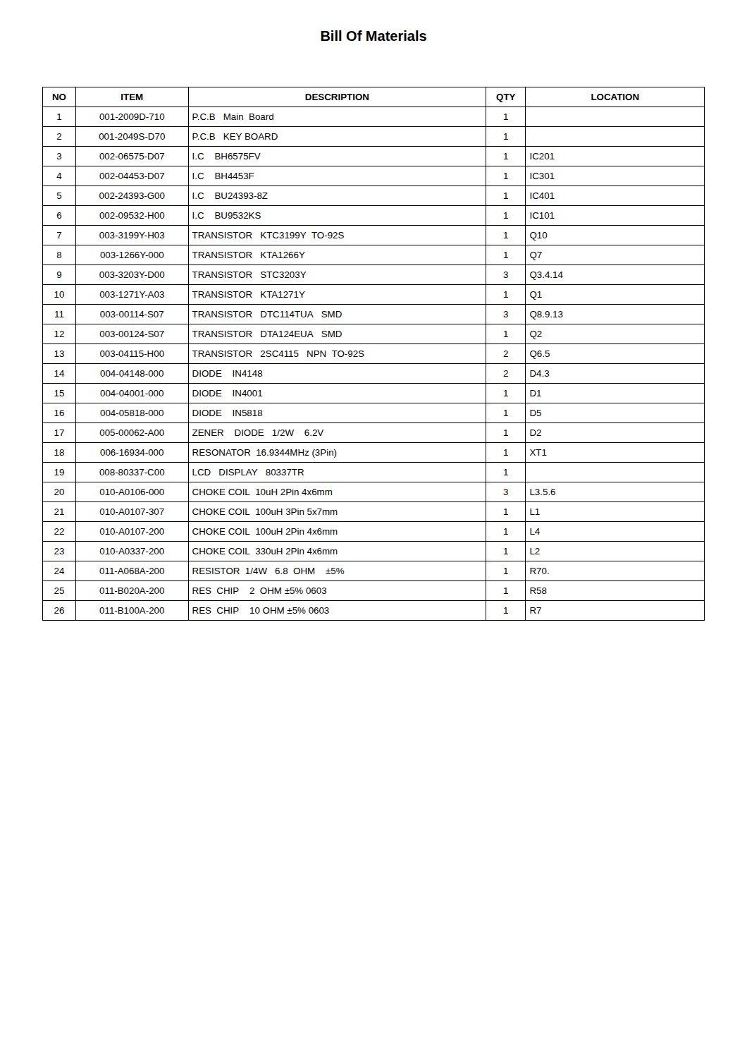Bill Of Materials
| NO | ITEM | DESCRIPTION | QTY | LOCATION |
| --- | --- | --- | --- | --- |
| 1 | 001-2009D-710 | P.C.B Main Board | 1 | |
| 2 | 001-2049S-D70 | P.C.B KEY BOARD | 1 | |
| 3 | 002-06575-D07 | I.C BH6575FV | 1 | IC201 |
| 4 | 002-04453-D07 | I.C BH4453F | 1 | IC301 |
| 5 | 002-24393-G00 | I.C BU24393-8Z | 1 | IC401 |
| 6 | 002-09532-H00 | I.C BU9532KS | 1 | IC101 |
| 7 | 003-3199Y-H03 | TRANSISTOR KTC3199Y TO-92S | 1 | Q10 |
| 8 | 003-1266Y-000 | TRANSISTOR KTA1266Y | 1 | Q7 |
| 9 | 003-3203Y-D00 | TRANSISTOR STC3203Y | 3 | Q3.4.14 |
| 10 | 003-1271Y-A03 | TRANSISTOR KTA1271Y | 1 | Q1 |
| 11 | 003-00114-S07 | TRANSISTOR DTC114TUA SMD | 3 | Q8.9.13 |
| 12 | 003-00124-S07 | TRANSISTOR DTA124EUA SMD | 1 | Q2 |
| 13 | 003-04115-H00 | TRANSISTOR 2SC4115 NPN TO-92S | 2 | Q6.5 |
| 14 | 004-04148-000 | DIODE IN4148 | 2 | D4.3 |
| 15 | 004-04001-000 | DIODE IN4001 | 1 | D1 |
| 16 | 004-05818-000 | DIODE IN5818 | 1 | D5 |
| 17 | 005-00062-A00 | ZENER DIODE 1/2W 6.2V | 1 | D2 |
| 18 | 006-16934-000 | RESONATOR 16.9344MHz (3Pin) | 1 | XT1 |
| 19 | 008-80337-C00 | LCD DISPLAY 80337TR | 1 | |
| 20 | 010-A0106-000 | CHOKE COIL 10uH 2Pin 4x6mm | 3 | L3.5.6 |
| 21 | 010-A0107-307 | CHOKE COIL 100uH 3Pin 5x7mm | 1 | L1 |
| 22 | 010-A0107-200 | CHOKE COIL 100uH 2Pin 4x6mm | 1 | L4 |
| 23 | 010-A0337-200 | CHOKE COIL 330uH 2Pin 4x6mm | 1 | L2 |
| 24 | 011-A068A-200 | RESISTOR 1/4W 6.8 OHM ±5% | 1 | R70. |
| 25 | 011-B020A-200 | RES CHIP 2 OHM ±5% 0603 | 1 | R58 |
| 26 | 011-B100A-200 | RES CHIP 10 OHM ±5% 0603 | 1 | R7 |